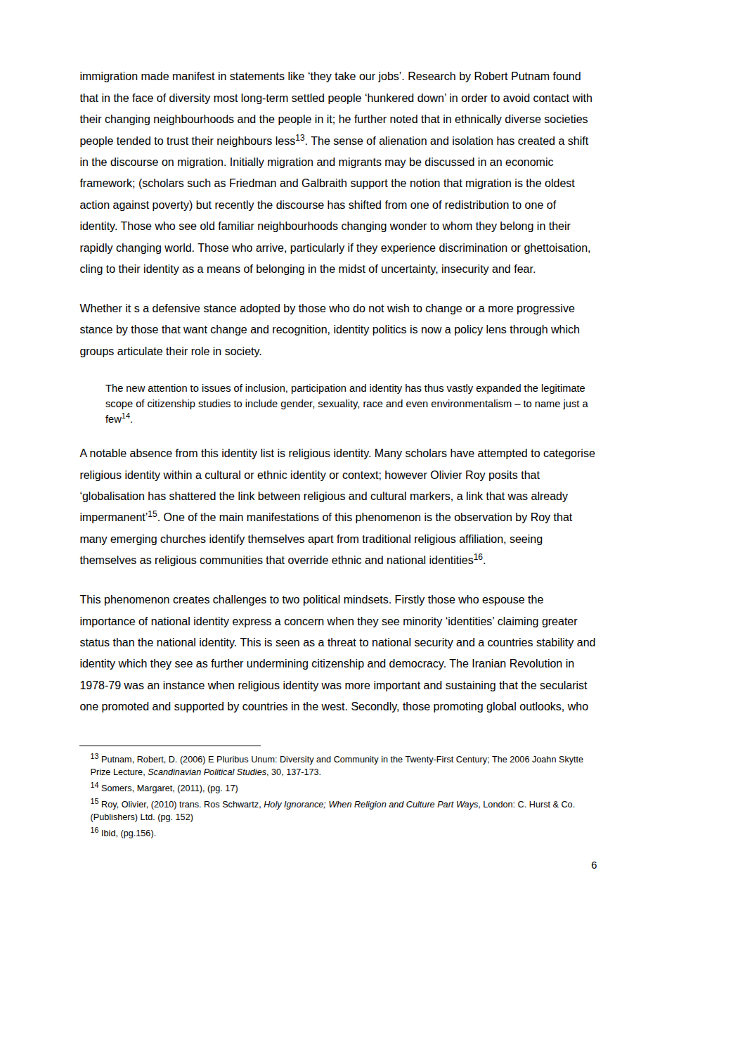immigration made manifest in statements like ‘they take our jobs’. Research by Robert Putnam found that in the face of diversity most long-term settled people ‘hunkered down’ in order to avoid contact with their changing neighbourhoods and the people in it; he further noted that in ethnically diverse societies people tended to trust their neighbours less13. The sense of alienation and isolation has created a shift in the discourse on migration. Initially migration and migrants may be discussed in an economic framework; (scholars such as Friedman and Galbraith support the notion that migration is the oldest action against poverty) but recently the discourse has shifted from one of redistribution to one of identity. Those who see old familiar neighbourhoods changing wonder to whom they belong in their rapidly changing world. Those who arrive, particularly if they experience discrimination or ghettoisation, cling to their identity as a means of belonging in the midst of uncertainty, insecurity and fear.
Whether it s a defensive stance adopted by those who do not wish to change or a more progressive stance by those that want change and recognition, identity politics is now a policy lens through which groups articulate their role in society.
The new attention to issues of inclusion, participation and identity has thus vastly expanded the legitimate scope of citizenship studies to include gender, sexuality, race and even environmentalism – to name just a few14.
A notable absence from this identity list is religious identity. Many scholars have attempted to categorise religious identity within a cultural or ethnic identity or context; however Olivier Roy posits that ‘globalisation has shattered the link between religious and cultural markers, a link that was already impermanent’15. One of the main manifestations of this phenomenon is the observation by Roy that many emerging churches identify themselves apart from traditional religious affiliation, seeing themselves as religious communities that override ethnic and national identities16.
This phenomenon creates challenges to two political mindsets. Firstly those who espouse the importance of national identity express a concern when they see minority ‘identities’ claiming greater status than the national identity. This is seen as a threat to national security and a countries stability and identity which they see as further undermining citizenship and democracy. The Iranian Revolution in 1978-79 was an instance when religious identity was more important and sustaining that the secularist one promoted and supported by countries in the west. Secondly, those promoting global outlooks, who
13 Putnam, Robert, D. (2006) E Pluribus Unum: Diversity and Community in the Twenty-First Century; The 2006 Joahn Skytte Prize Lecture, Scandinavian Political Studies, 30, 137-173.
14 Somers, Margaret, (2011), (pg. 17)
15 Roy, Olivier, (2010) trans. Ros Schwartz, Holy Ignorance; When Religion and Culture Part Ways, London: C. Hurst & Co. (Publishers) Ltd. (pg. 152)
16 Ibid, (pg.156).
6